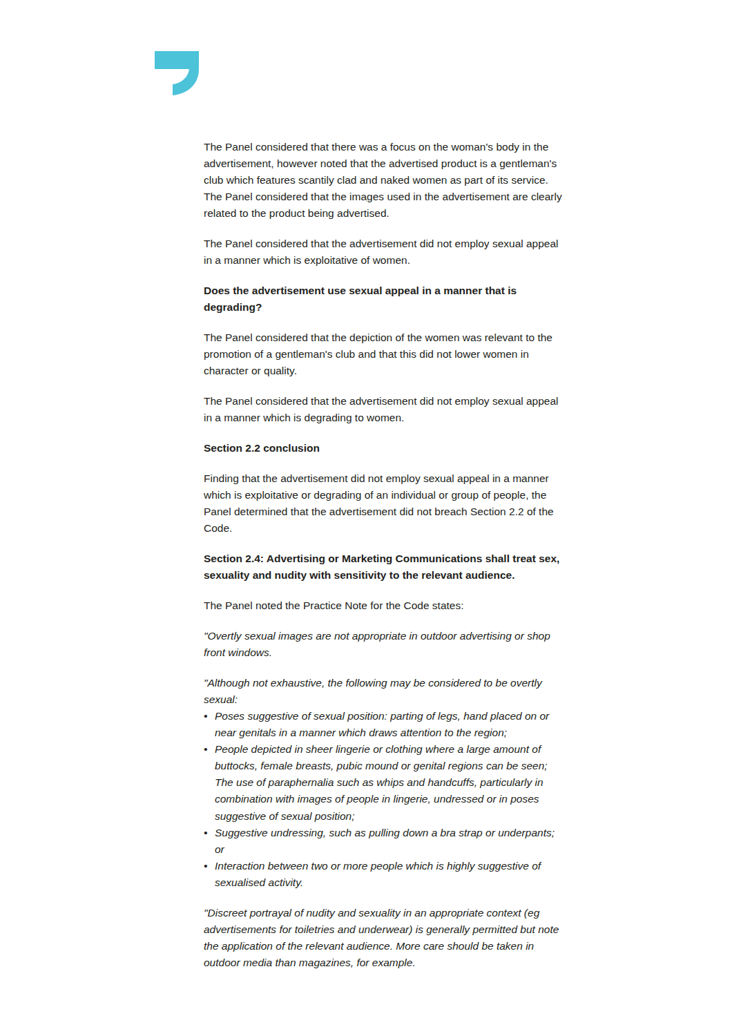The Panel considered that there was a focus on the woman's body in the advertisement, however noted that the advertised product is a gentleman's club which features scantily clad and naked women as part of its service. The Panel considered that the images used in the advertisement are clearly related to the product being advertised.
The Panel considered that the advertisement did not employ sexual appeal in a manner which is exploitative of women.
Does the advertisement use sexual appeal in a manner that is degrading?
The Panel considered that the depiction of the women was relevant to the promotion of a gentleman's club and that this did not lower women in character or quality.
The Panel considered that the advertisement did not employ sexual appeal in a manner which is degrading to women.
Section 2.2 conclusion
Finding that the advertisement did not employ sexual appeal in a manner which is exploitative or degrading of an individual or group of people, the Panel determined that the advertisement did not breach Section 2.2 of the Code.
Section 2.4: Advertising or Marketing Communications shall treat sex, sexuality and nudity with sensitivity to the relevant audience.
The Panel noted the Practice Note for the Code states:
"Overtly sexual images are not appropriate in outdoor advertising or shop front windows.
"Although not exhaustive, the following may be considered to be overtly sexual:
Poses suggestive of sexual position: parting of legs, hand placed on or near genitals in a manner which draws attention to the region;
People depicted in sheer lingerie or clothing where a large amount of buttocks, female breasts, pubic mound or genital regions can be seen; The use of paraphernalia such as whips and handcuffs, particularly in combination with images of people in lingerie, undressed or in poses suggestive of sexual position;
Suggestive undressing, such as pulling down a bra strap or underpants; or
Interaction between two or more people which is highly suggestive of sexualised activity.
"Discreet portrayal of nudity and sexuality in an appropriate context (eg advertisements for toiletries and underwear) is generally permitted but note the application of the relevant audience. More care should be taken in outdoor media than magazines, for example.